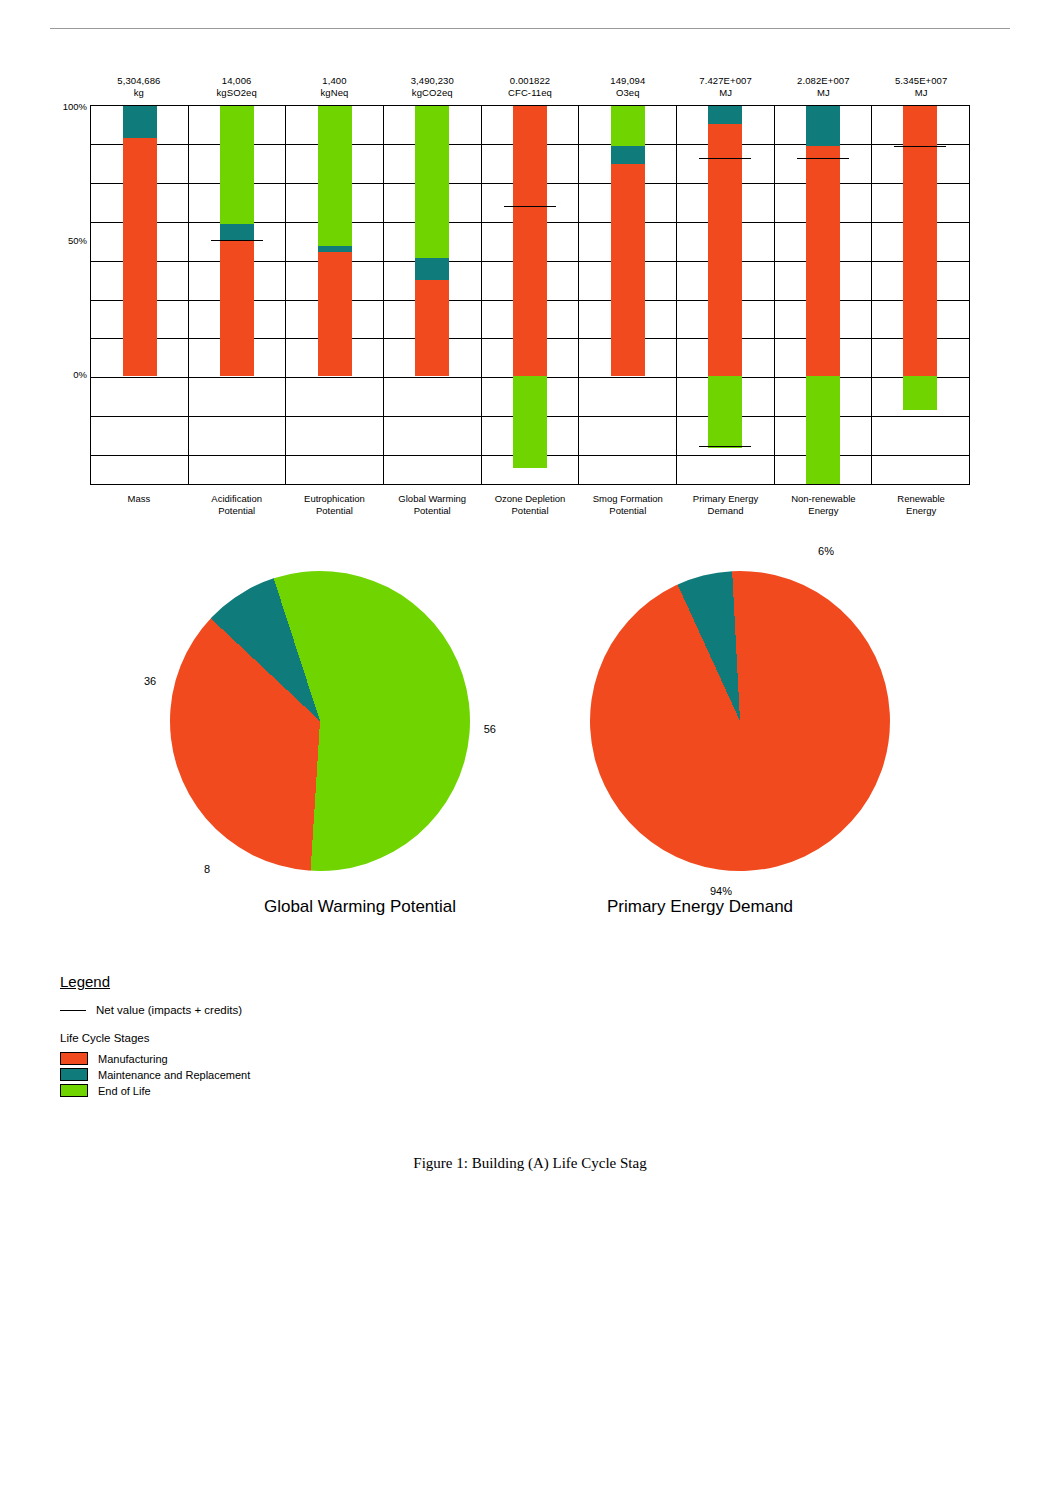5,304,686
kg
14,006
kgSO2eq
1,400
kgNeq
3,490,230
kgCO2eq
0.001822
CFC-11eq
149,094
O3eq
7.427E+007
MJ
2.082E+007
MJ
5.345E+007
MJ
100% 50% 0%
Mass
Acidification
Potential
Eutrophication
Potential
Global Warming
Potential
Ozone Depletion
Potential
Smog Formation
Potential
Primary Energy
Demand
Non-renewable
Energy
Renewable
Energy
56 36 8
6% 94%
Global Warming Potential Primary Energy Demand
Legend
Net value (impacts + credits)
Life Cycle Stages
Manufacturing
Maintenance and Replacement
End of Life
Figure 1: Building (A) Life Cycle Stag